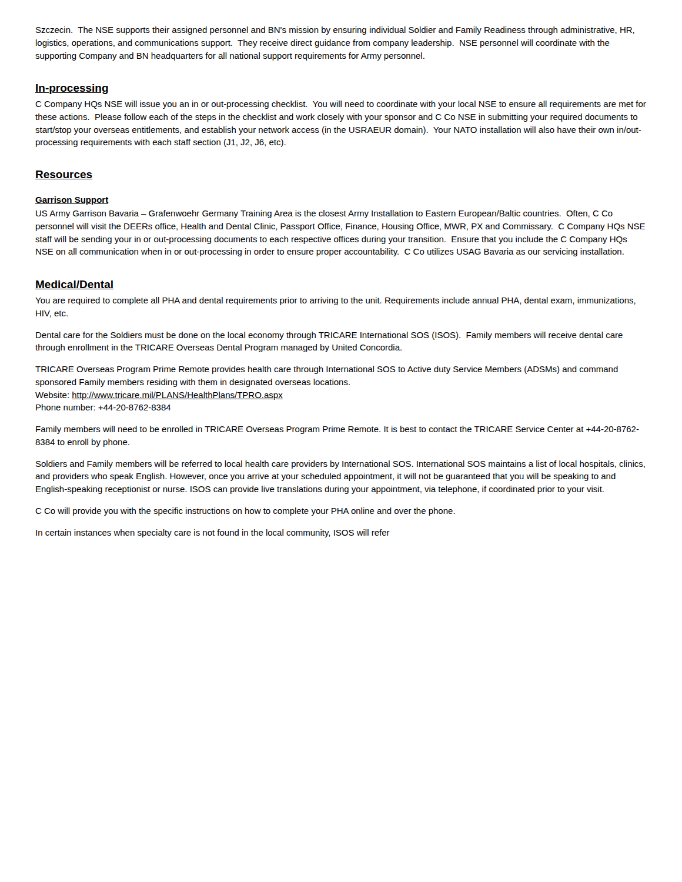Szczecin. The NSE supports their assigned personnel and BN's mission by ensuring individual Soldier and Family Readiness through administrative, HR, logistics, operations, and communications support. They receive direct guidance from company leadership. NSE personnel will coordinate with the supporting Company and BN headquarters for all national support requirements for Army personnel.
In-processing
C Company HQs NSE will issue you an in or out-processing checklist. You will need to coordinate with your local NSE to ensure all requirements are met for these actions. Please follow each of the steps in the checklist and work closely with your sponsor and C Co NSE in submitting your required documents to start/stop your overseas entitlements, and establish your network access (in the USRAEUR domain). Your NATO installation will also have their own in/out-processing requirements with each staff section (J1, J2, J6, etc).
Resources
Garrison Support
US Army Garrison Bavaria – Grafenwoehr Germany Training Area is the closest Army Installation to Eastern European/Baltic countries. Often, C Co personnel will visit the DEERs office, Health and Dental Clinic, Passport Office, Finance, Housing Office, MWR, PX and Commissary. C Company HQs NSE staff will be sending your in or out-processing documents to each respective offices during your transition. Ensure that you include the C Company HQs NSE on all communication when in or out-processing in order to ensure proper accountability. C Co utilizes USAG Bavaria as our servicing installation.
Medical/Dental
You are required to complete all PHA and dental requirements prior to arriving to the unit. Requirements include annual PHA, dental exam, immunizations, HIV, etc.
Dental care for the Soldiers must be done on the local economy through TRICARE International SOS (ISOS). Family members will receive dental care through enrollment in the TRICARE Overseas Dental Program managed by United Concordia.
TRICARE Overseas Program Prime Remote provides health care through International SOS to Active duty Service Members (ADSMs) and command sponsored Family members residing with them in designated overseas locations.
Website: http://www.tricare.mil/PLANS/HealthPlans/TPRO.aspx
Phone number: +44-20-8762-8384
Family members will need to be enrolled in TRICARE Overseas Program Prime Remote. It is best to contact the TRICARE Service Center at +44-20-8762-8384 to enroll by phone.
Soldiers and Family members will be referred to local health care providers by International SOS. International SOS maintains a list of local hospitals, clinics, and providers who speak English. However, once you arrive at your scheduled appointment, it will not be guaranteed that you will be speaking to and English-speaking receptionist or nurse. ISOS can provide live translations during your appointment, via telephone, if coordinated prior to your visit.
C Co will provide you with the specific instructions on how to complete your PHA online and over the phone.
In certain instances when specialty care is not found in the local community, ISOS will refer